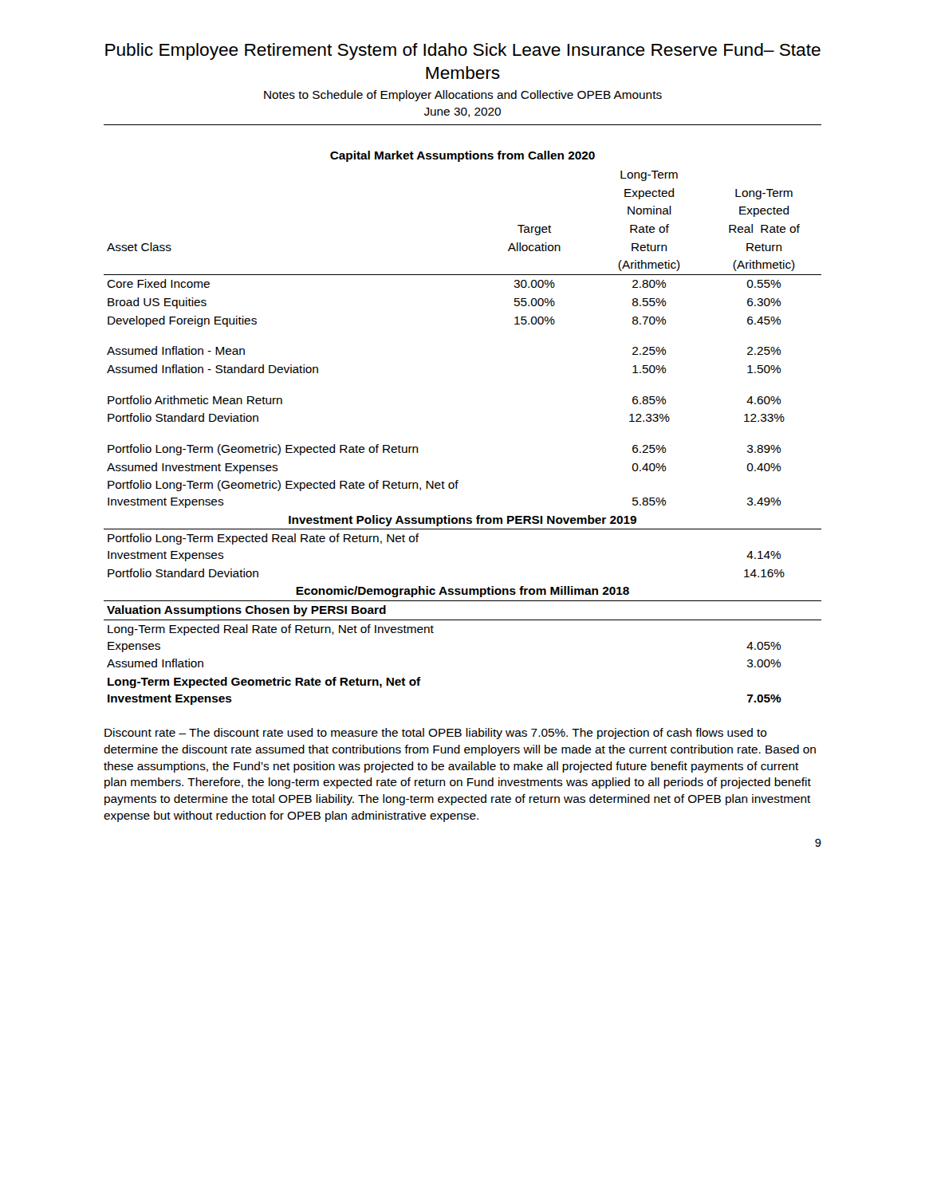Public Employee Retirement System of Idaho Sick Leave Insurance Reserve Fund– State Members
Notes to Schedule of Employer Allocations and Collective OPEB Amounts June 30, 2020
Capital Market Assumptions from Callen 2020
| | | Long-Term | |
| --- | --- | --- | --- |
| | | Expected | Long-Term |
| | | Nominal | Expected |
| | Target | Rate of | Real Rate of |
| Asset Class | Allocation | Return | Return |
| | | (Arithmetic) | (Arithmetic) |
| Core Fixed Income | 30.00% | 2.80% | 0.55% |
| Broad US Equities | 55.00% | 8.55% | 6.30% |
| Developed Foreign Equities | 15.00% | 8.70% | 6.45% |
| Assumed Inflation - Mean | | 2.25% | 2.25% |
| Assumed Inflation - Standard Deviation | | 1.50% | 1.50% |
| Portfolio Arithmetic Mean Return | | 6.85% | 4.60% |
| Portfolio Standard Deviation | | 12.33% | 12.33% |
| Portfolio Long-Term (Geometric) Expected Rate of Return | | 6.25% | 3.89% |
| Assumed Investment Expenses | | 0.40% | 0.40% |
| Portfolio Long-Term (Geometric) Expected Rate of Return, Net of Investment Expenses | | 5.85% | 3.49% |
| Investment Policy Assumptions from PERSI November 2019 |
| Portfolio Long-Term Expected Real Rate of Return, Net of Investment Expenses | | | 4.14% |
| Portfolio Standard Deviation | | | 14.16% |
| Economic/Demographic Assumptions from Milliman 2018 |
| Valuation Assumptions Chosen by PERSI Board | | | |
| Long-Term Expected Real Rate of Return, Net of Investment Expenses | | | 4.05% |
| Assumed Inflation | | | 3.00% |
| Long-Term Expected Geometric Rate of Return, Net of Investment Expenses | | | 7.05% |
Discount rate – The discount rate used to measure the total OPEB liability was 7.05%. The projection of cash flows used to determine the discount rate assumed that contributions from Fund employers will be made at the current contribution rate. Based on these assumptions, the Fund’s net position was projected to be available to make all projected future benefit payments of current plan members. Therefore, the long-term expected rate of return on Fund investments was applied to all periods of projected benefit payments to determine the total OPEB liability. The long-term expected rate of return was determined net of OPEB plan investment expense but without reduction for OPEB plan administrative expense.
9